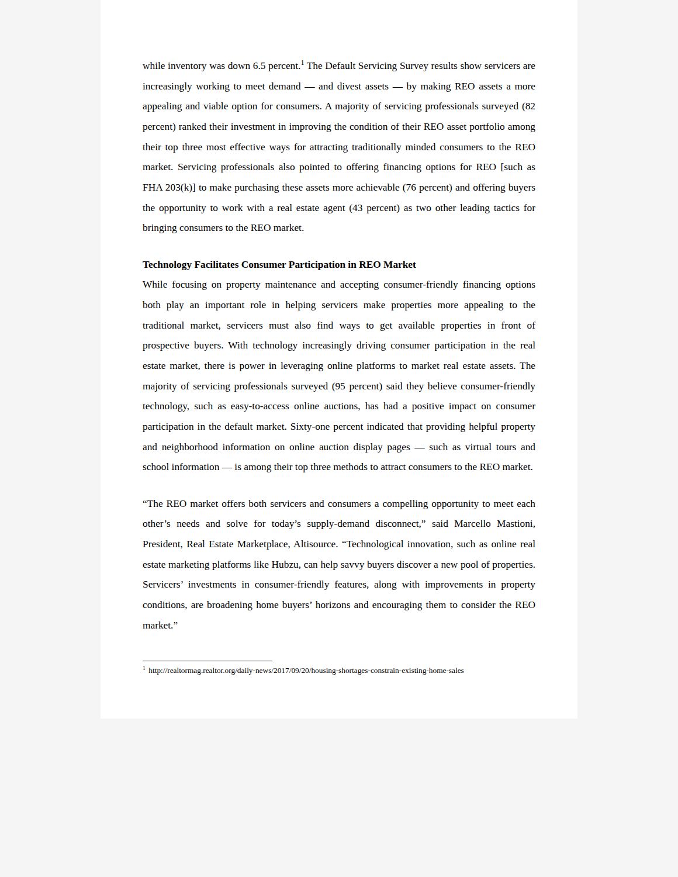while inventory was down 6.5 percent.1 The Default Servicing Survey results show servicers are increasingly working to meet demand — and divest assets — by making REO assets a more appealing and viable option for consumers. A majority of servicing professionals surveyed (82 percent) ranked their investment in improving the condition of their REO asset portfolio among their top three most effective ways for attracting traditionally minded consumers to the REO market. Servicing professionals also pointed to offering financing options for REO [such as FHA 203(k)] to make purchasing these assets more achievable (76 percent) and offering buyers the opportunity to work with a real estate agent (43 percent) as two other leading tactics for bringing consumers to the REO market.
Technology Facilitates Consumer Participation in REO Market
While focusing on property maintenance and accepting consumer-friendly financing options both play an important role in helping servicers make properties more appealing to the traditional market, servicers must also find ways to get available properties in front of prospective buyers. With technology increasingly driving consumer participation in the real estate market, there is power in leveraging online platforms to market real estate assets. The majority of servicing professionals surveyed (95 percent) said they believe consumer-friendly technology, such as easy-to-access online auctions, has had a positive impact on consumer participation in the default market. Sixty-one percent indicated that providing helpful property and neighborhood information on online auction display pages — such as virtual tours and school information — is among their top three methods to attract consumers to the REO market.
“The REO market offers both servicers and consumers a compelling opportunity to meet each other’s needs and solve for today’s supply-demand disconnect,” said Marcello Mastioni, President, Real Estate Marketplace, Altisource. “Technological innovation, such as online real estate marketing platforms like Hubzu, can help savvy buyers discover a new pool of properties. Servicers’ investments in consumer-friendly features, along with improvements in property conditions, are broadening home buyers’ horizons and encouraging them to consider the REO market.”
1 http://realtormag.realtor.org/daily-news/2017/09/20/housing-shortages-constrain-existing-home-sales